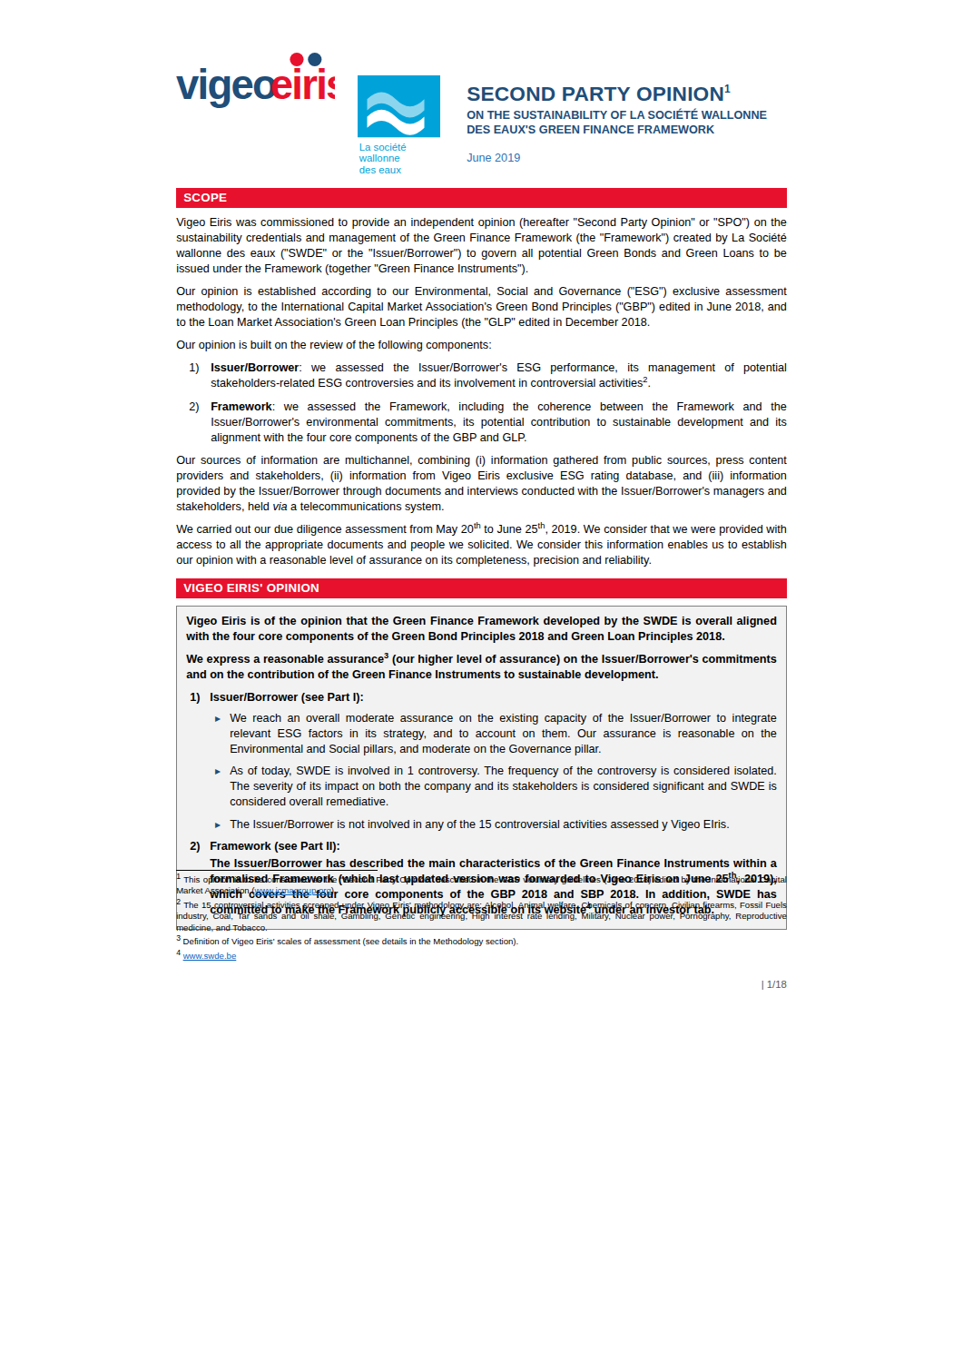vigeo eiris
La société wallonne des eaux
SECOND PARTY OPINION1
ON THE SUSTAINABILITY OF LA SOCIÉTÉ WALLONNE DES EAUX'S GREEN FINANCE FRAMEWORK
June 2019
SCOPE
Vigeo Eiris was commissioned to provide an independent opinion (hereafter "Second Party Opinion" or "SPO") on the sustainability credentials and management of the Green Finance Framework (the "Framework") created by La Société wallonne des eaux ("SWDE" or the "Issuer/Borrower") to govern all potential Green Bonds and Green Loans to be issued under the Framework (together "Green Finance Instruments").
Our opinion is established according to our Environmental, Social and Governance ("ESG") exclusive assessment methodology, to the International Capital Market Association's Green Bond Principles ("GBP") edited in June 2018, and to the Loan Market Association's Green Loan Principles (the "GLP" edited in December 2018.
Our opinion is built on the review of the following components:
Issuer/Borrower: we assessed the Issuer/Borrower's ESG performance, its management of potential stakeholders-related ESG controversies and its involvement in controversial activities2.
Framework: we assessed the Framework, including the coherence between the Framework and the Issuer/Borrower's environmental commitments, its potential contribution to sustainable development and its alignment with the four core components of the GBP and GLP.
Our sources of information are multichannel, combining (i) information gathered from public sources, press content providers and stakeholders, (ii) information from Vigeo Eiris exclusive ESG rating database, and (iii) information provided by the Issuer/Borrower through documents and interviews conducted with the Issuer/Borrower's managers and stakeholders, held via a telecommunications system.
We carried out our due diligence assessment from May 20th to June 25th, 2019. We consider that we were provided with access to all the appropriate documents and people we solicited. We consider this information enables us to establish our opinion with a reasonable level of assurance on its completeness, precision and reliability.
VIGEO EIRIS' OPINION
Vigeo Eiris is of the opinion that the Green Finance Framework developed by the SWDE is overall aligned with the four core components of the Green Bond Principles 2018 and Green Loan Principles 2018.
We express a reasonable assurance3 (our higher level of assurance) on the Issuer/Borrower's commitments and on the contribution of the Green Finance Instruments to sustainable development.
Issuer/Borrower (see Part I):
We reach an overall moderate assurance on the existing capacity of the Issuer/Borrower to integrate relevant ESG factors in its strategy, and to account on them. Our assurance is reasonable on the Environmental and Social pillars, and moderate on the Governance pillar.
As of today, SWDE is involved in 1 controversy. The frequency of the controversy is considered isolated. The severity of its impact on both the company and its stakeholders is considered significant and SWDE is considered overall remediative.
The Issuer/Borrower is not involved in any of the 15 controversial activities assessed y Vigeo EIris.
Framework (see Part II):
The Issuer/Borrower has described the main characteristics of the Green Finance Instruments within a formalised Framework (which last updated version was forwarded to Vigeo Eiris on June 25th, 2019), which covers the four core components of the GBP 2018 and SBP 2018. In addition, SWDE has committed to make the Framework publicly accessible on its website4 under an investor tab.
1 This opinion is to be considered as the "Second Party Opinion" described in the GBP voluntary guidelines (June 2018) edited by the International Capital Market Association (www.icmagroup.org).
2 The 15 controversial activities screened under Vigeo Eiris' methodology are: Alcohol, Animal welfare, Chemicals of concern, Civilian firearms, Fossil Fuels industry, Coal, Tar sands and oil shale, Gambling, Genetic engineering, High interest rate lending, Military, Nuclear power, Pornography, Reproductive medicine, and Tobacco.
3 Definition of Vigeo Eiris' scales of assessment (see details in the Methodology section).
4 www.swde.be
| 1/18